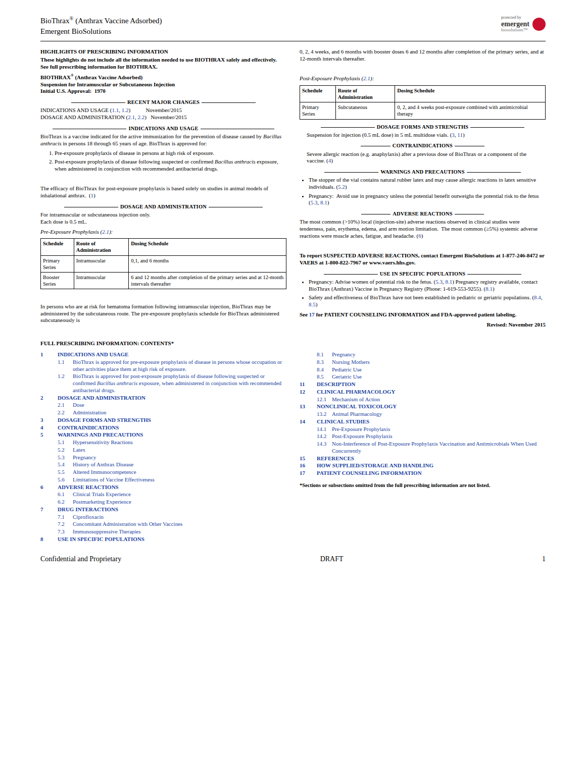BioThrax® (Anthrax Vaccine Adsorbed)
Emergent BioSolutions
protected by
emergent
biosolutions™
HIGHLIGHTS OF PRESCRIBING INFORMATION
These highlights do not include all the information needed to use BIOTHRAX safely and effectively. See full prescribing information for BIOTHRAX.
BIOTHRAX® (Anthrax Vaccine Adsorbed)
Suspension for Intramuscular or Subcutaneous Injection
Initial U.S. Approval: 1970
RECENT MAJOR CHANGES
INDICATIONS AND USAGE (1.1, 1.2) November/2015
DOSAGE AND ADMINISTRATION (2.1, 2.2) November/2015
INDICATIONS AND USAGE
BioThrax is a vaccine indicated for the active immunization for the prevention of disease caused by Bacillus anthracis in persons 18 through 65 years of age. BioThrax is approved for:
Pre-exposure prophylaxis of disease in persons at high risk of exposure.
Post-exposure prophylaxis of disease following suspected or confirmed Bacillus anthracis exposure, when administered in conjunction with recommended antibacterial drugs.
The efficacy of BioThrax for post-exposure prophylaxis is based solely on studies in animal models of inhalational anthrax. (1)
DOSAGE AND ADMINISTRATION
For intramuscular or subcutaneous injection only.
Each dose is 0.5 mL.
Pre-Exposure Prophylaxis (2.1):
| Schedule | Route of Administration | Dosing Schedule |
| --- | --- | --- |
| Primary Series | Intramuscular | 0,1, and 6 months |
| Booster Series | Intramuscular | 6 and 12 months after completion of the primary series and at 12-month intervals thereafter |
In persons who are at risk for hematoma formation following intramuscular injection, BioThrax may be administered by the subcutaneous route. The pre-exposure prophylaxis schedule for BioThrax administered subcutaneously is
0, 2, 4 weeks, and 6 months with booster doses 6 and 12 months after completion of the primary series, and at 12-month intervals thereafter.
Post-Exposure Prophylaxis (2.1):
| Schedule | Route of Administration | Dosing Schedule |
| --- | --- | --- |
| Primary Series | Subcutaneous | 0, 2, and 4 weeks post-exposure combined with antimicrobial therapy |
DOSAGE FORMS AND STRENGTHS
Suspension for injection (0.5 mL dose) in 5 mL multidose vials. (3, 11)
CONTRAINDICATIONS
Severe allergic reaction (e.g. anaphylaxis) after a previous dose of BioThrax or a component of the vaccine. (4)
WARNINGS AND PRECAUTIONS
The stopper of the vial contains natural rubber latex and may cause allergic reactions in latex sensitive individuals. (5.2)
Pregnancy: Avoid use in pregnancy unless the potential benefit outweighs the potential risk to the fetus (5.3, 8.1)
ADVERSE REACTIONS
The most common (>10%) local (injection-site) adverse reactions observed in clinical studies were tenderness, pain, erythema, edema, and arm motion limitation. The most common (≥5%) systemic adverse reactions were muscle aches, fatigue, and headache. (6)
To report SUSPECTED ADVERSE REACTIONS, contact Emergent BioSolutions at 1-877-246-8472 or VAERS at 1-800-822-7967 or www.vaers.hhs.gov.
USE IN SPECIFIC POPULATIONS
Pregnancy: Advise women of potential risk to the fetus. (5.3, 8.1) Pregnancy registry available, contact BioThrax (Anthrax) Vaccine in Pregnancy Registry (Phone: 1-619-553-9255). (8.1)
Safety and effectiveness of BioThrax have not been established in pediatric or geriatric populations. (8.4, 8.5)
See 17 for PATIENT COUNSELING INFORMATION and FDA-approved patient labeling.
Revised: November 2015
FULL PRESCRIBING INFORMATION: CONTENTS*
1
INDICATIONS AND USAGE
1.1
BioThrax is approved for pre-exposure prophylaxis of disease in persons whose occupation or other activities place them at high risk of exposure.
1.2
BioThrax is approved for post-exposure prophylaxis of disease following suspected or confirmed Bacillus anthracis exposure, when administered in conjunction with recommended antibacterial drugs.
2
DOSAGE AND ADMINISTRATION
2.1
Dose
2.2
Administration
3
DOSAGE FORMS AND STRENGTHS
4
CONTRAINDICATIONS
5
WARNINGS AND PRECAUTIONS
5.1
Hypersensitivity Reactions
5.2
Latex
5.3
Pregnancy
5.4
History of Anthrax Disease
5.5
Altered Immunocompetence
5.6
Limitations of Vaccine Effectiveness
6
ADVERSE REACTIONS
6.1
Clinical Trials Experience
6.2
Postmarketing Experience
7
DRUG INTERACTIONS
7.1
Ciprofloxacin
7.2
Concomitant Administration with Other Vaccines
7.3
Immunosuppressive Therapies
8
USE IN SPECIFIC POPULATIONS
8.1
Pregnancy
8.3
Nursing Mothers
8.4
Pediatric Use
8.5
Geriatric Use
11
DESCRIPTION
12
CLINICAL PHARMACOLOGY
12.1
Mechanism of Action
13
NONCLINICAL TOXICOLOGY
13.2
Animal Pharmacology
14
CLINICAL STUDIES
14.1
Pre-Exposure Prophylaxis
14.2
Post-Exposure Prophylaxis
14.3
Non-Interference of Post-Exposure Prophylaxis Vaccination and Antimicrobials When Used Concurrently
15
REFERENCES
16
HOW SUPPLIED/STORAGE AND HANDLING
17
PATIENT COUNSELING INFORMATION
*Sections or subsections omitted from the full prescribing information are not listed.
Confidential and Proprietary
DRAFT
1